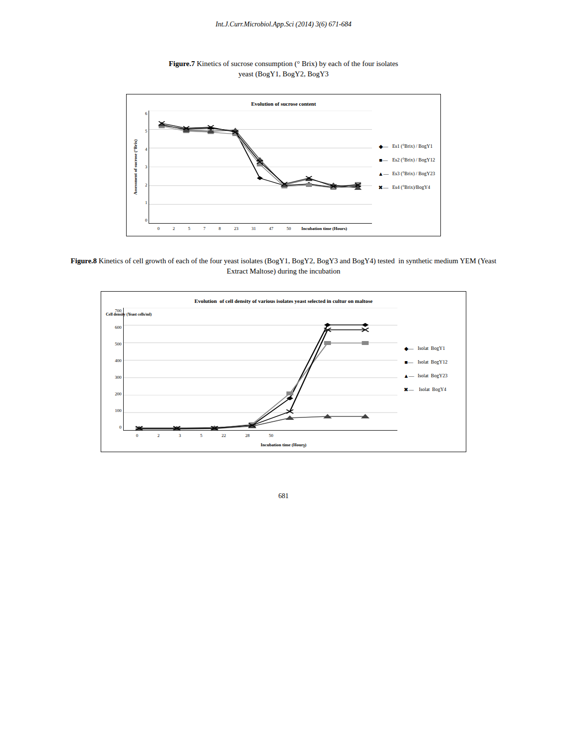Int.J.Curr.Microbiol.App.Sci (2014) 3(6) 671-684
Figure.7 Kinetics of sucrose consumption (° Brix) by each of the four isolates
yeast (BogY1, BogY2, BogY3
Evolution of sucrose content
Assessment of sucrose (°Brix)
6 5 4 3 2 1 0
◆— Es1 (°Brix) / BogY1
■— Es2 (°Brix) / BogY12
▲— Es3 (°Brix) / BogY23
✖— Es4 (°Brix)/BogY4
0257823314750
Incubation time (Hours)
Figure.8 Kinetics of cell growth of each of the four yeast isolates (BogY1, BogY2, BogY3 and BogY4) tested in synthetic medium YEM (Yeast Extract Maltose) during the incubation
Evolution of cell density of various isolates yeast selected in cultur on maltose
Cell density (Yeast cells/ml)
700 600 500 400 300 200 100 0
◆— Isolat BogY1
■— Isolat BogY12
▲— Isolat BogY23
✖— Isolat BogY4
0235222850
Incubation time (Hours)
681